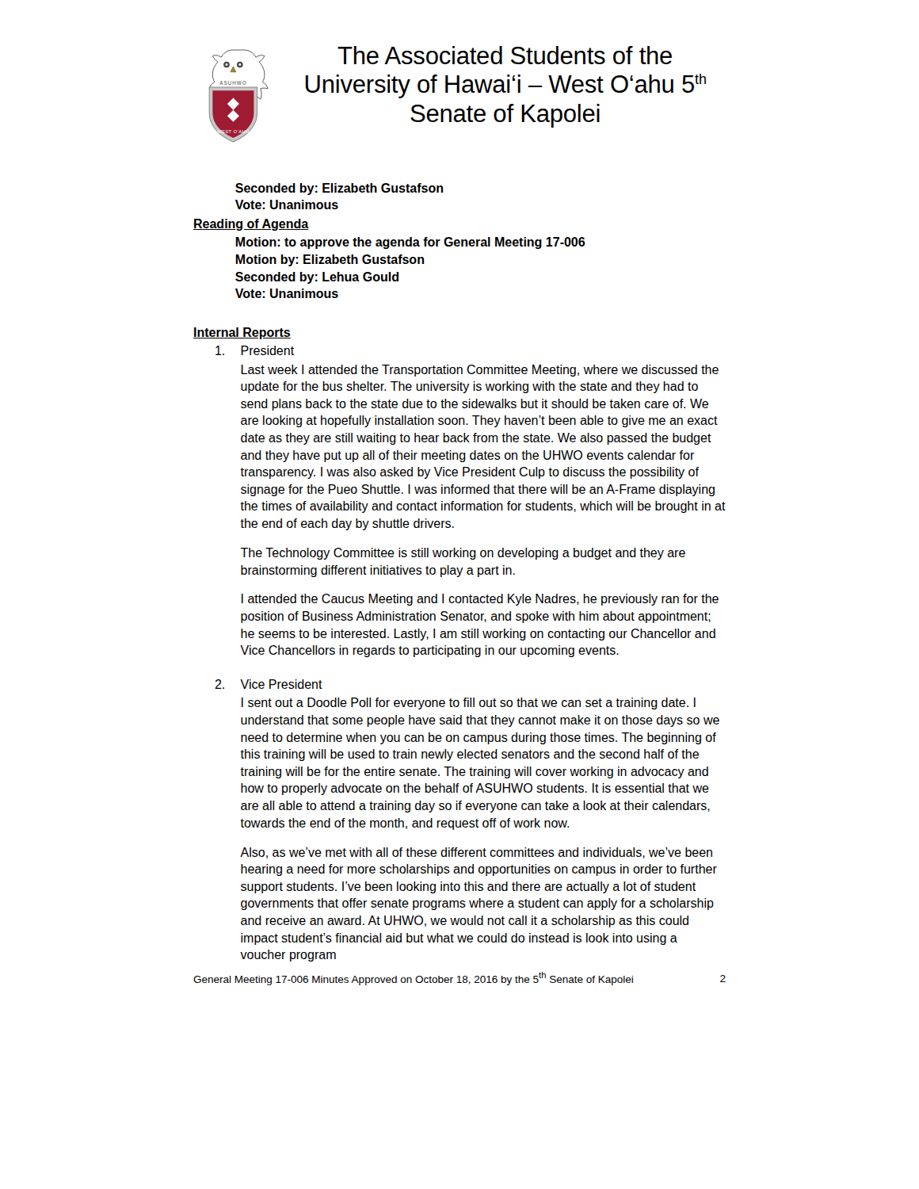WEST O‘AHU ASUHWO
The Associated Students of the University of Hawai‘i – West O‘ahu 5th Senate of Kapolei
Seconded by: Elizabeth Gustafson
Vote: Unanimous
Reading of Agenda
Motion: to approve the agenda for General Meeting 17-006
Motion by: Elizabeth Gustafson
Seconded by: Lehua Gould
Vote: Unanimous
Internal Reports
President
Last week I attended the Transportation Committee Meeting, where we discussed the update for the bus shelter. The university is working with the state and they had to send plans back to the state due to the sidewalks but it should be taken care of. We are looking at hopefully installation soon. They haven’t been able to give me an exact date as they are still waiting to hear back from the state. We also passed the budget and they have put up all of their meeting dates on the UHWO events calendar for transparency. I was also asked by Vice President Culp to discuss the possibility of signage for the Pueo Shuttle. I was informed that there will be an A-Frame displaying the times of availability and contact information for students, which will be brought in at the end of each day by shuttle drivers.
The Technology Committee is still working on developing a budget and they are brainstorming different initiatives to play a part in.
I attended the Caucus Meeting and I contacted Kyle Nadres, he previously ran for the position of Business Administration Senator, and spoke with him about appointment; he seems to be interested. Lastly, I am still working on contacting our Chancellor and Vice Chancellors in regards to participating in our upcoming events.
Vice President
I sent out a Doodle Poll for everyone to fill out so that we can set a training date. I understand that some people have said that they cannot make it on those days so we need to determine when you can be on campus during those times. The beginning of this training will be used to train newly elected senators and the second half of the training will be for the entire senate. The training will cover working in advocacy and how to properly advocate on the behalf of ASUHWO students. It is essential that we are all able to attend a training day so if everyone can take a look at their calendars, towards the end of the month, and request off of work now.
Also, as we’ve met with all of these different committees and individuals, we’ve been hearing a need for more scholarships and opportunities on campus in order to further support students. I’ve been looking into this and there are actually a lot of student governments that offer senate programs where a student can apply for a scholarship and receive an award. At UHWO, we would not call it a scholarship as this could impact student’s financial aid but what we could do instead is look into using a voucher program
General Meeting 17-006 Minutes Approved on October 18, 2016 by the 5th Senate of Kapolei 2